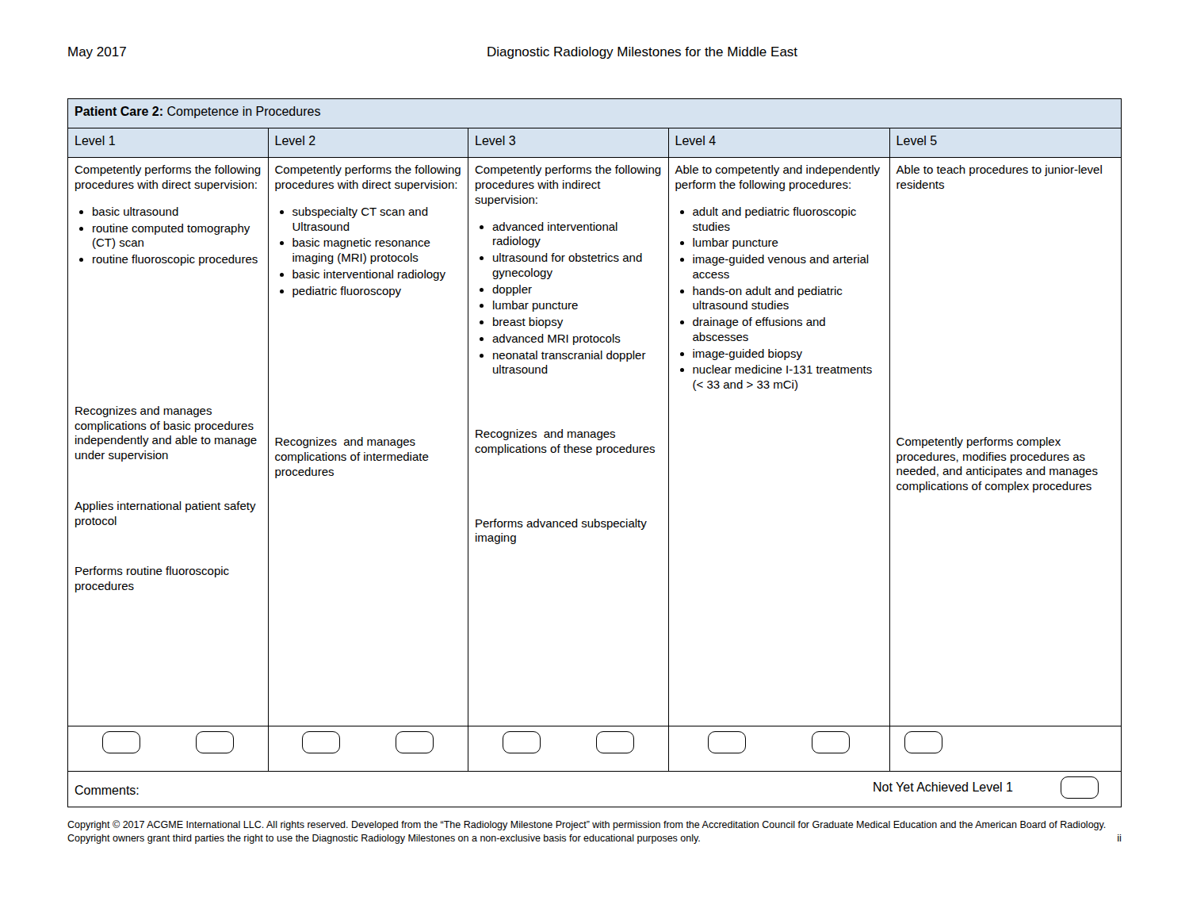May 2017
Diagnostic Radiology Milestones for the Middle East
| Patient Care 2: Competence in Procedures |
| Level 1 | Level 2 | Level 3 | Level 4 | Level 5 |
| Competently performs the following procedures with direct supervision: basic ultrasound routine computed tomography (CT) scan routine fluoroscopic procedures Recognizes and manages complications of basic procedures independently and able to manage under supervision Applies international patient safety protocol Performs routine fluoroscopic procedures | Competently performs the following procedures with direct supervision: subspecialty CT scan and Ultrasound basic magnetic resonance imaging (MRI) protocols basic interventional radiology pediatric fluoroscopy Recognizes and manages complications of intermediate procedures | Competently performs the following procedures with indirect supervision: advanced interventional radiology ultrasound for obstetrics and gynecology doppler lumbar puncture breast biopsy advanced MRI protocols neonatal transcranial doppler ultrasound Recognizes and manages complications of these procedures Performs advanced subspecialty imaging | Able to competently and independently perform the following procedures: adult and pediatric fluoroscopic studies lumbar puncture image-guided venous and arterial access hands-on adult and pediatric ultrasound studies drainage of effusions and abscesses image-guided biopsy nuclear medicine I-131 treatments (< 33 and > 33 mCi) | Able to teach procedures to junior-level residents Competently performs complex procedures, modifies procedures as needed, and anticipates and manages complications of complex procedures |
| Comments: Not Yet Achieved Level 1 |
Copyright © 2017 ACGME International LLC. All rights reserved. Developed from the “The Radiology Milestone Project” with permission from the Accreditation Council for Graduate Medical Education and the American Board of Radiology. Copyright owners grant third parties the right to use the Diagnostic Radiology Milestones on a non-exclusive basis for educational purposes only.
ii